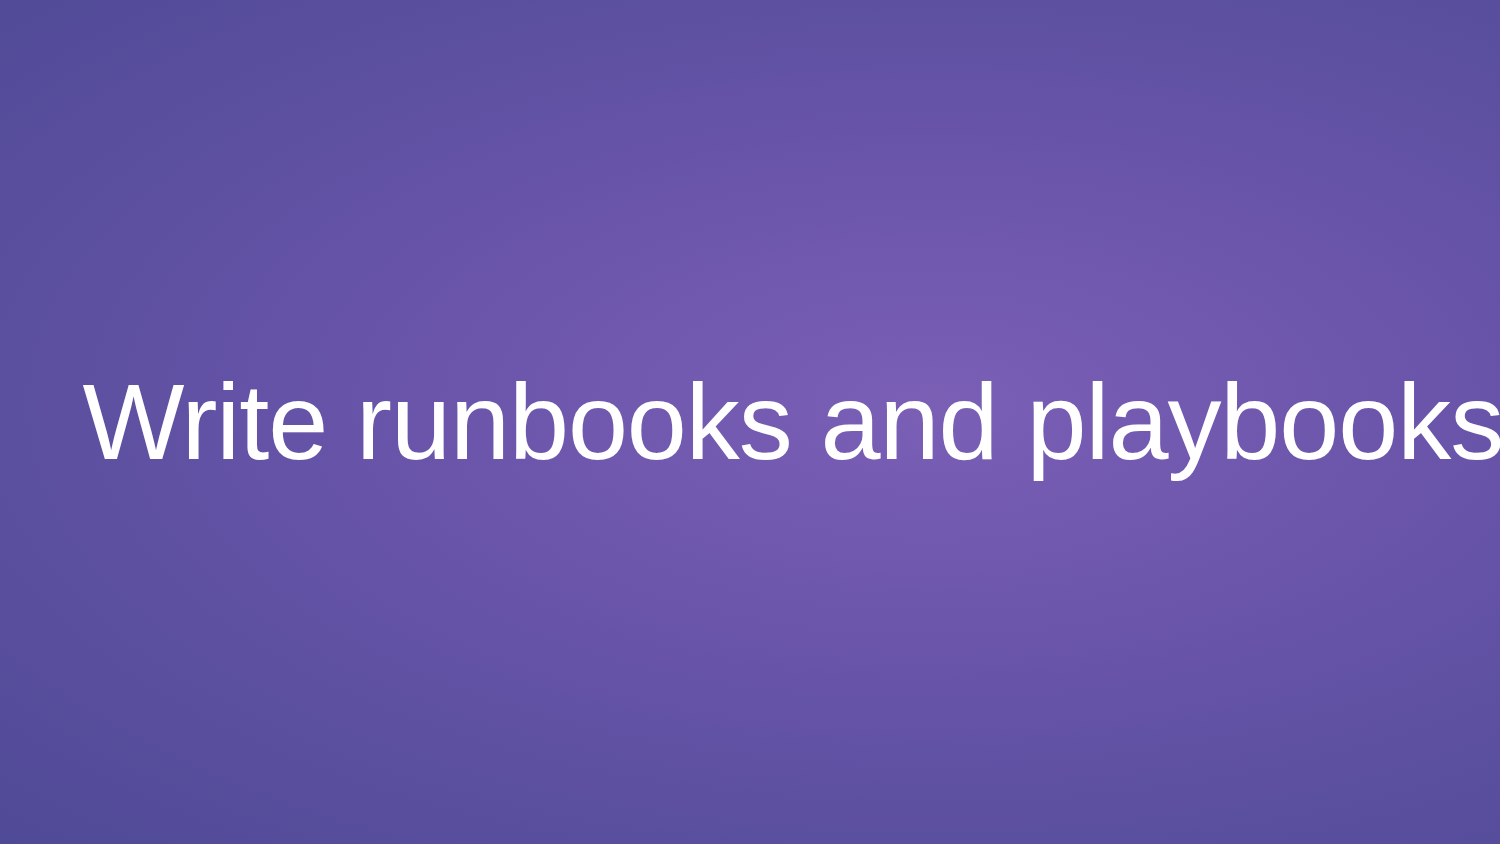Write runbooks and playbooks